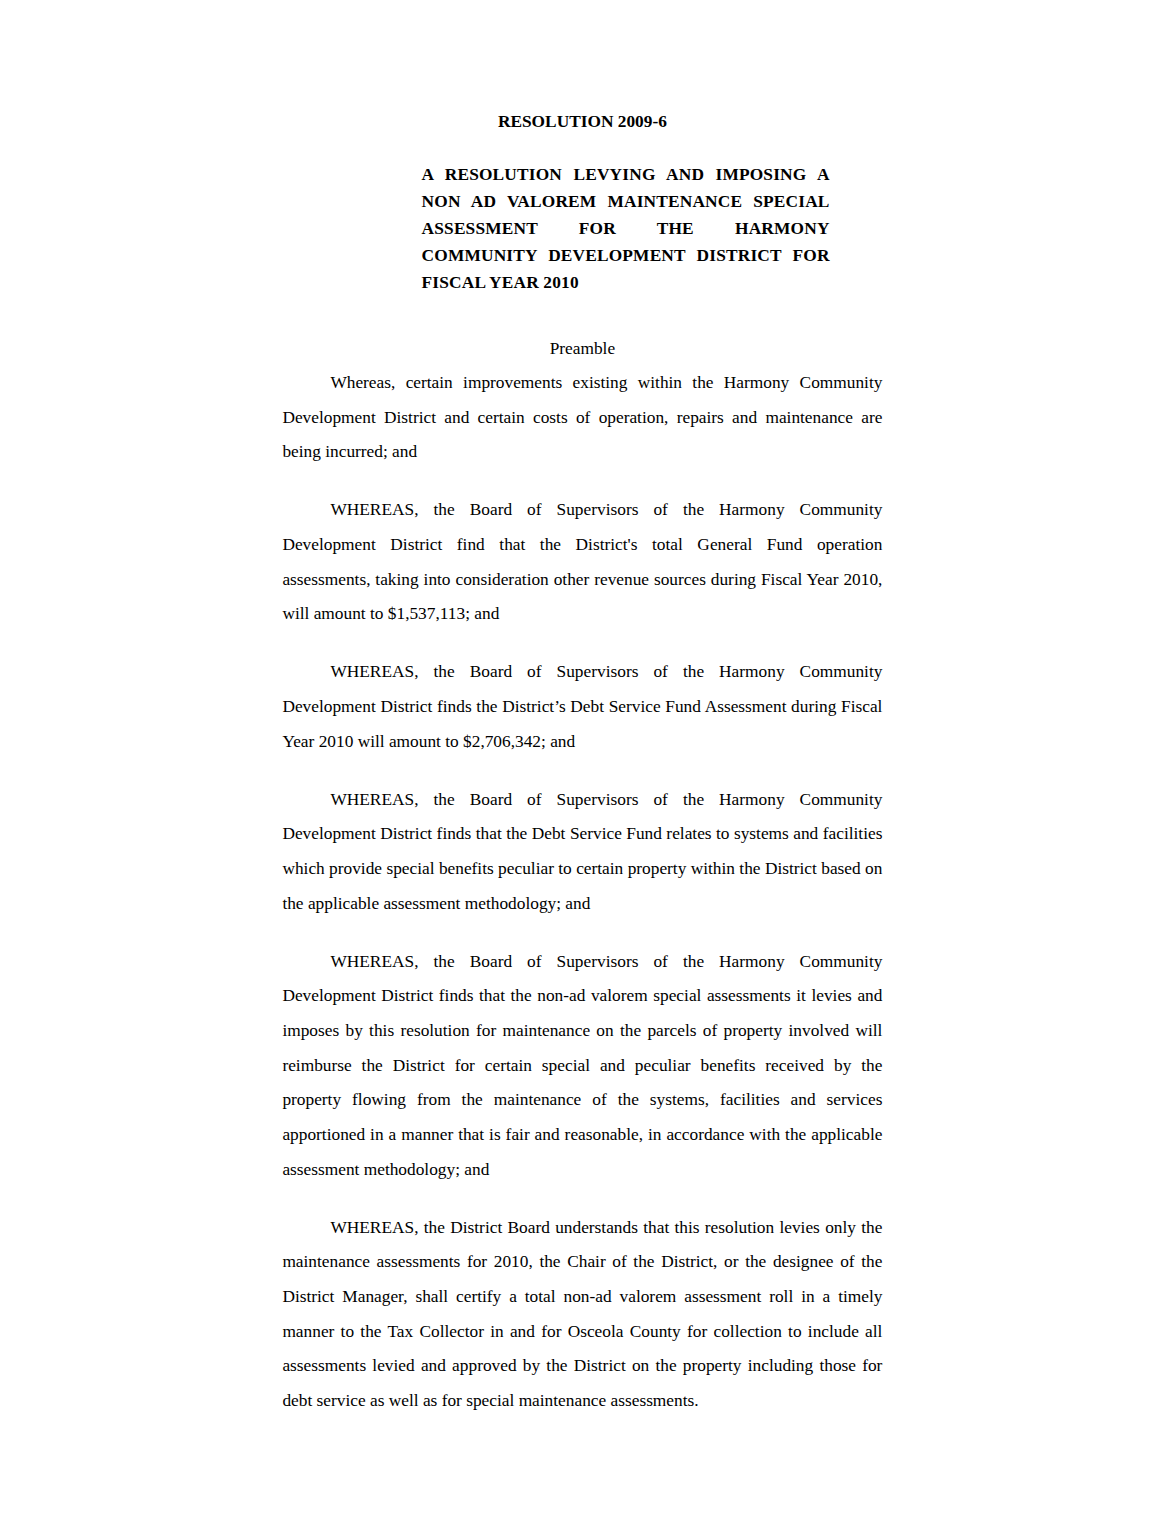RESOLUTION 2009-6
A RESOLUTION LEVYING AND IMPOSING A NON AD VALOREM MAINTENANCE SPECIAL ASSESSMENT FOR THE HARMONY COMMUNITY DEVELOPMENT DISTRICT FOR FISCAL YEAR 2010
Preamble
Whereas, certain improvements existing within the Harmony Community Development District and certain costs of operation, repairs and maintenance are being incurred; and
WHEREAS, the Board of Supervisors of the Harmony Community Development District find that the District's total General Fund operation assessments, taking into consideration other revenue sources during Fiscal Year 2010, will amount to $1,537,113; and
WHEREAS, the Board of Supervisors of the Harmony Community Development District finds the District’s Debt Service Fund Assessment during Fiscal Year 2010 will amount to $2,706,342; and
WHEREAS, the Board of Supervisors of the Harmony Community Development District finds that the Debt Service Fund relates to systems and facilities which provide special benefits peculiar to certain property within the District based on the applicable assessment methodology; and
WHEREAS, the Board of Supervisors of the Harmony Community Development District finds that the non-ad valorem special assessments it levies and imposes by this resolution for maintenance on the parcels of property involved will reimburse the District for certain special and peculiar benefits received by the property flowing from the maintenance of the systems, facilities and services apportioned in a manner that is fair and reasonable, in accordance with the applicable assessment methodology; and
WHEREAS, the District Board understands that this resolution levies only the maintenance assessments for 2010, the Chair of the District, or the designee of the District Manager, shall certify a total non-ad valorem assessment roll in a timely manner to the Tax Collector in and for Osceola County for collection to include all assessments levied and approved by the District on the property including those for debt service as well as for special maintenance assessments.